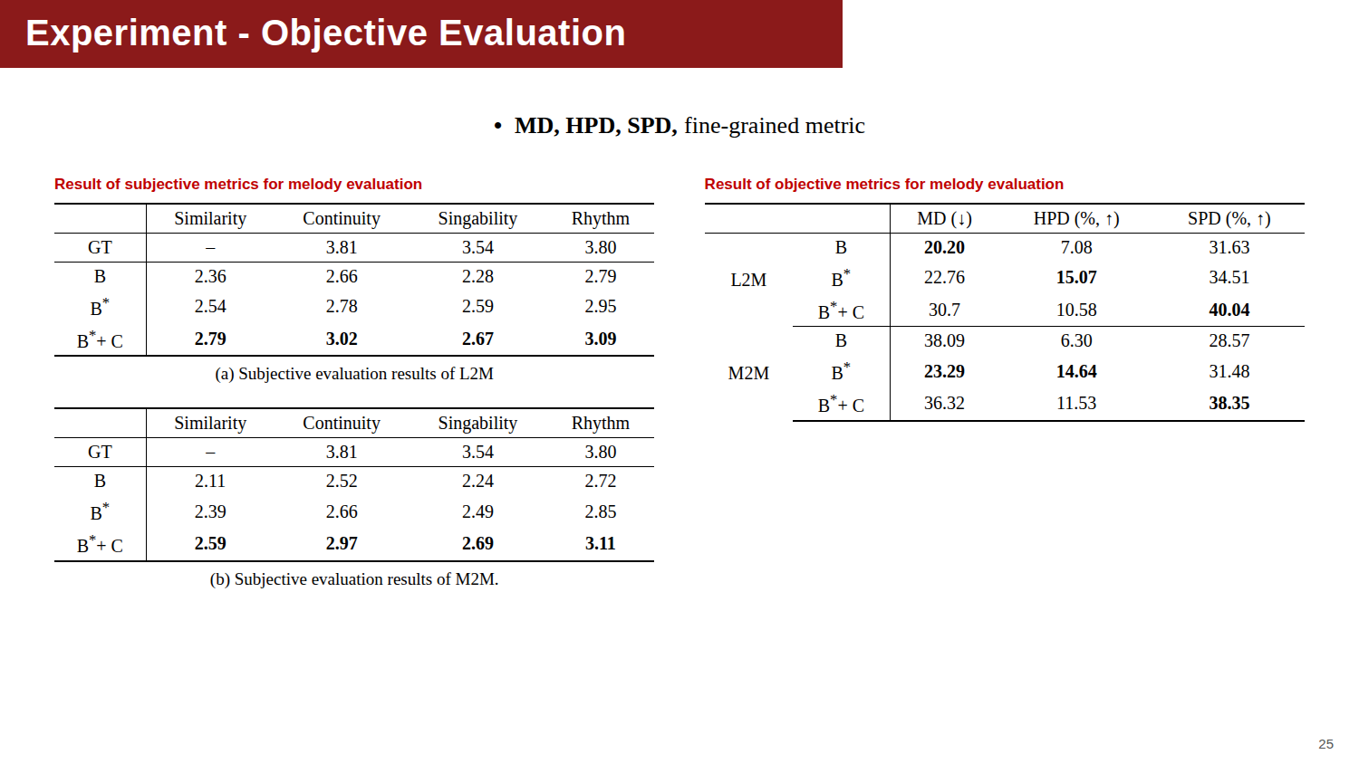Experiment - Objective Evaluation
•MD, HPD, SPD, fine-grained metric
Result of subjective metrics for melody evaluation
| | Similarity | Continuity | Singability | Rhythm |
| --- | --- | --- | --- | --- |
| GT | – | 3.81 | 3.54 | 3.80 |
| B | 2.36 | 2.66 | 2.28 | 2.79 |
| B * | 2.54 | 2.78 | 2.59 | 2.95 |
| B * + C | 2.79 | 3.02 | 2.67 | 3.09 |
(a) Subjective evaluation results of L2M
| | Similarity | Continuity | Singability | Rhythm |
| --- | --- | --- | --- | --- |
| GT | – | 3.81 | 3.54 | 3.80 |
| B | 2.11 | 2.52 | 2.24 | 2.72 |
| B * | 2.39 | 2.66 | 2.49 | 2.85 |
| B * + C | 2.59 | 2.97 | 2.69 | 3.11 |
(b) Subjective evaluation results of M2M.
Result of objective metrics for melody evaluation
| | | MD (↓) | HPD (%, ↑) | SPD (%, ↑) |
| --- | --- | --- | --- | --- |
| L2M | B | 20.20 | 7.08 | 31.63 |
| B * | 22.76 | 15.07 | 34.51 |
| B * + C | 30.7 | 10.58 | 40.04 |
| M2M | B | 38.09 | 6.30 | 28.57 |
| B * | 23.29 | 14.64 | 31.48 |
| B * + C | 36.32 | 11.53 | 38.35 |
25